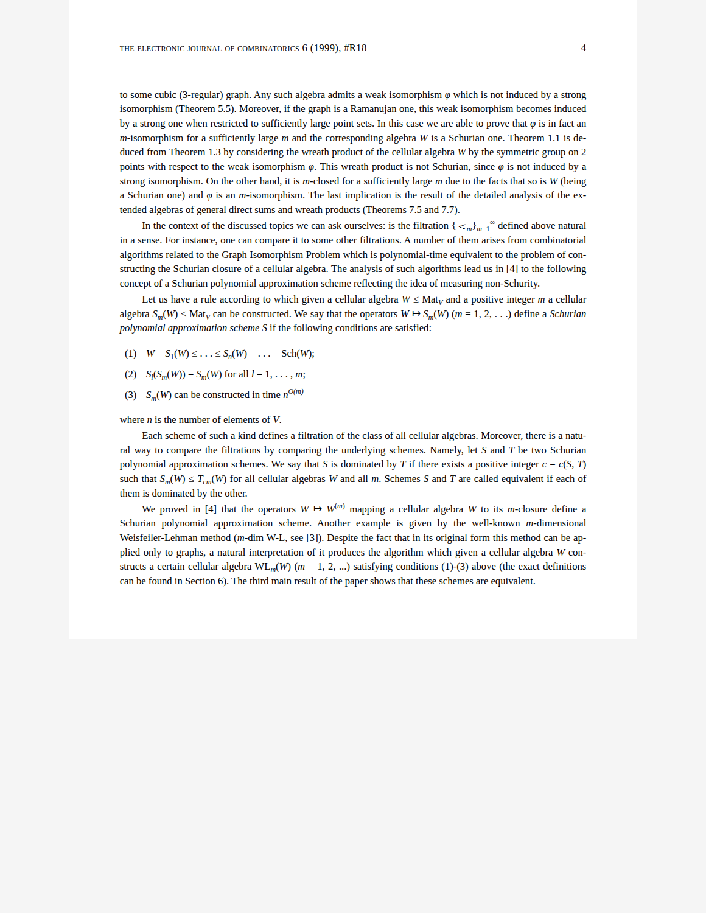the electronic journal of combinatorics 6 (1999), #R18 4
to some cubic (3-regular) graph. Any such algebra admits a weak isomorphism φ which is not induced by a strong isomorphism (Theorem 5.5). Moreover, if the graph is a Ramanujan one, this weak isomorphism becomes induced by a strong one when restricted to sufficiently large point sets. In this case we are able to prove that φ is in fact an m-isomorphism for a sufficiently large m and the corresponding algebra W is a Schurian one. Theorem 1.1 is deduced from Theorem 1.3 by considering the wreath product of the cellular algebra W by the symmetric group on 2 points with respect to the weak isomorphism φ. This wreath product is not Schurian, since φ is not induced by a strong isomorphism. On the other hand, it is m-closed for a sufficiently large m due to the facts that so is W (being a Schurian one) and φ is an m-isomorphism. The last implication is the result of the detailed analysis of the extended algebras of general direct sums and wreath products (Theorems 7.5 and 7.7).
In the context of the discussed topics we can ask ourselves: is the filtration {𝈶m}m=1∞ defined above natural in a sense. For instance, one can compare it to some other filtrations. A number of them arises from combinatorial algorithms related to the Graph Isomorphism Problem which is polynomial-time equivalent to the problem of constructing the Schurian closure of a cellular algebra. The analysis of such algorithms lead us in [4] to the following concept of a Schurian polynomial approximation scheme reflecting the idea of measuring non-Schurity.
Let us have a rule according to which given a cellular algebra W ≤ MatV and a positive integer m a cellular algebra Sm(W) ≤ MatV can be constructed. We say that the operators W ↦ Sm(W) (m = 1, 2, . . .) define a Schurian polynomial approximation scheme S if the following conditions are satisfied:
(1) W = S1(W) ≤ . . . ≤ Sn(W) = . . . = Sch(W);
(2) Sl(Sm(W)) = Sm(W) for all l = 1, . . . , m;
(3) Sm(W) can be constructed in time nO(m)
where n is the number of elements of V.
Each scheme of such a kind defines a filtration of the class of all cellular algebras. Moreover, there is a natural way to compare the filtrations by comparing the underlying schemes. Namely, let S and T be two Schurian polynomial approximation schemes. We say that S is dominated by T if there exists a positive integer c = c(S, T) such that Sm(W) ≤ Tcm(W) for all cellular algebras W and all m. Schemes S and T are called equivalent if each of them is dominated by the other.
We proved in [4] that the operators W ↦ W(m) mapping a cellular algebra W to its m-closure define a Schurian polynomial approximation scheme. Another example is given by the well-known m-dimensional Weisfeiler-Lehman method (m-dim W-L, see [3]). Despite the fact that in its original form this method can be applied only to graphs, a natural interpretation of it produces the algorithm which given a cellular algebra W constructs a certain cellular algebra WLm(W) (m = 1, 2, ...) satisfying conditions (1)-(3) above (the exact definitions can be found in Section 6). The third main result of the paper shows that these schemes are equivalent.